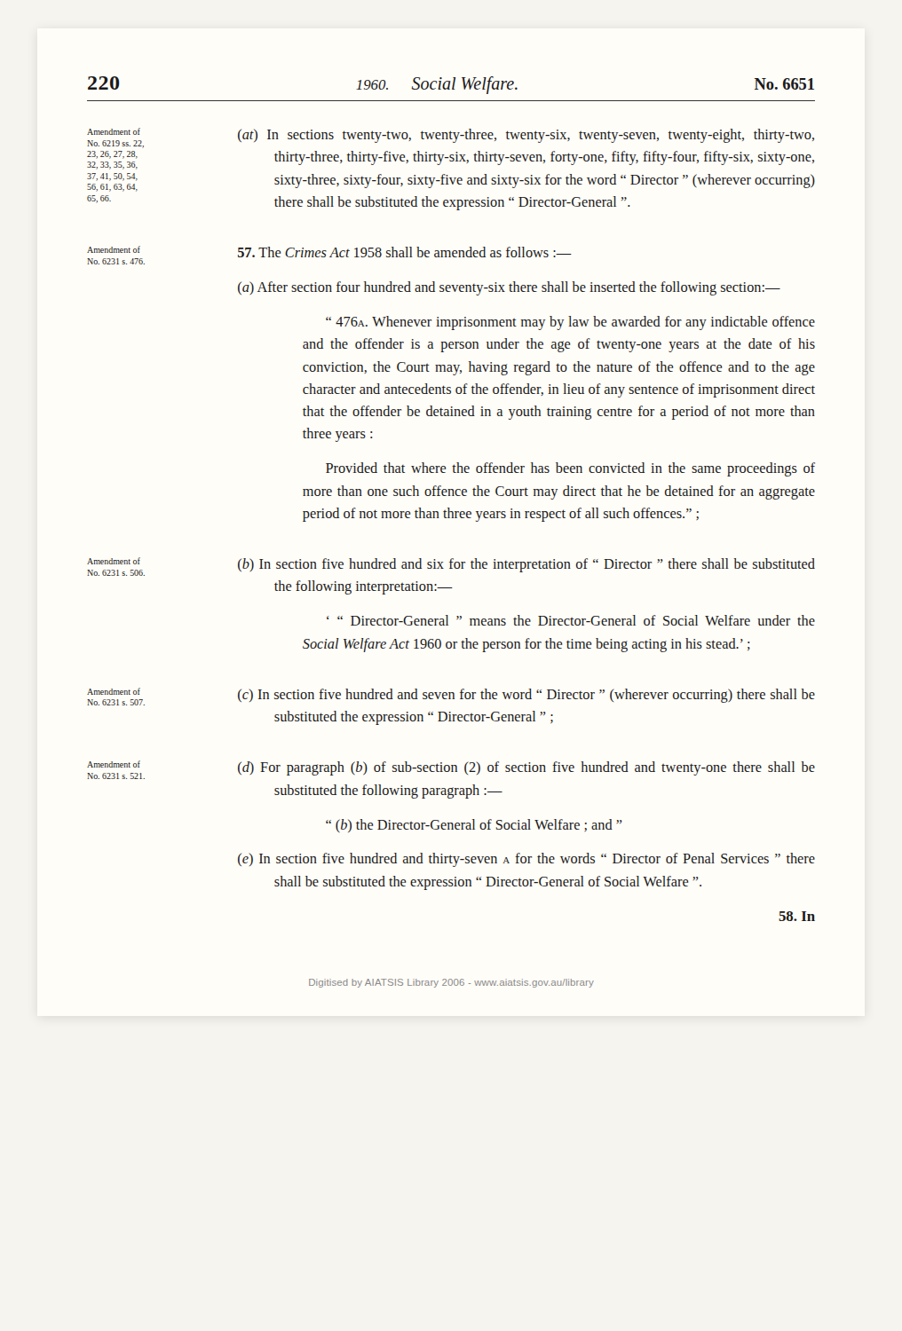220
1960. Social Welfare.
No. 6651
Amendment of
No. 6219 ss. 22,
23, 26, 27, 28,
32, 33, 35, 36,
37, 41, 50, 54,
56, 61, 63, 64,
65, 66.
(at) In sections twenty-two, twenty-three, twenty-six, twenty-seven, twenty-eight, thirty-two, thirty-three, thirty-five, thirty-six, thirty-seven, forty-one, fifty, fifty-four, fifty-six, sixty-one, sixty-three, sixty-four, sixty-five and sixty-six for the word “ Director ” (wherever occurring) there shall be substituted the expression “ Director-General ”.
Amendment of
No. 6231 s. 476.
57. The Crimes Act 1958 shall be amended as follows :—
(a) After section four hundred and seventy-six there shall be inserted the following section:—
“ 476a. Whenever imprisonment may by law be awarded for any indictable offence and the offender is a person under the age of twenty-one years at the date of his conviction, the Court may, having regard to the nature of the offence and to the age character and antecedents of the offender, in lieu of any sentence of imprisonment direct that the offender be detained in a youth training centre for a period of not more than three years :
Provided that where the offender has been convicted in the same proceedings of more than one such offence the Court may direct that he be detained for an aggregate period of not more than three years in respect of all such offences.” ;
Amendment of
No. 6231 s. 506.
(b) In section five hundred and six for the interpretation of “ Director ” there shall be substituted the following interpretation:—
‘ “ Director-General ” means the Director-General of Social Welfare under the Social Welfare Act 1960 or the person for the time being acting in his stead.’ ;
Amendment of
No. 6231 s. 507.
(c) In section five hundred and seven for the word “ Director ” (wherever occurring) there shall be substituted the expression “ Director-General ” ;
Amendment of
No. 6231 s. 521.
(d) For paragraph (b) of sub-section (2) of section five hundred and twenty-one there shall be substituted the following paragraph :—
“ (b) the Director-General of Social Welfare ; and ”
(e) In section five hundred and thirty-seven a for the words “ Director of Penal Services ” there shall be substituted the expression “ Director-General of Social Welfare ”.
58. In
Digitised by AIATSIS Library 2006 - www.aiatsis.gov.au/library